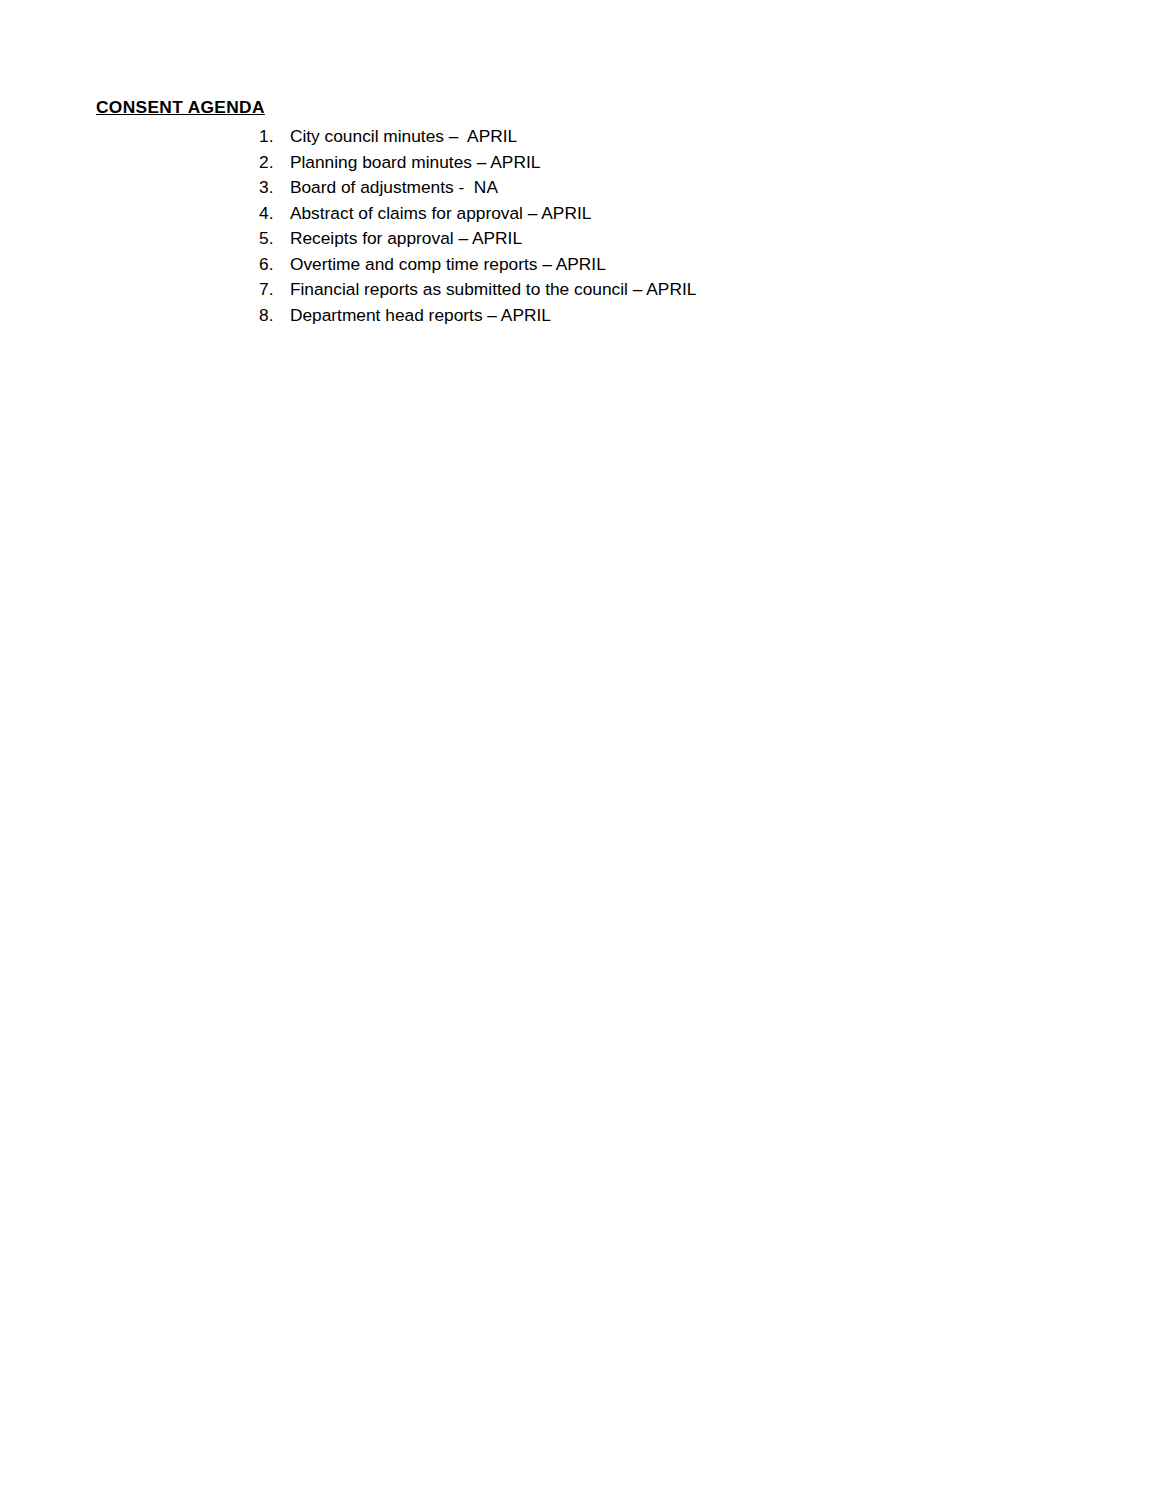CONSENT AGENDA
City council minutes – APRIL
Planning board minutes – APRIL
Board of adjustments - NA
Abstract of claims for approval – APRIL
Receipts for approval – APRIL
Overtime and comp time reports – APRIL
Financial reports as submitted to the council – APRIL
Department head reports – APRIL